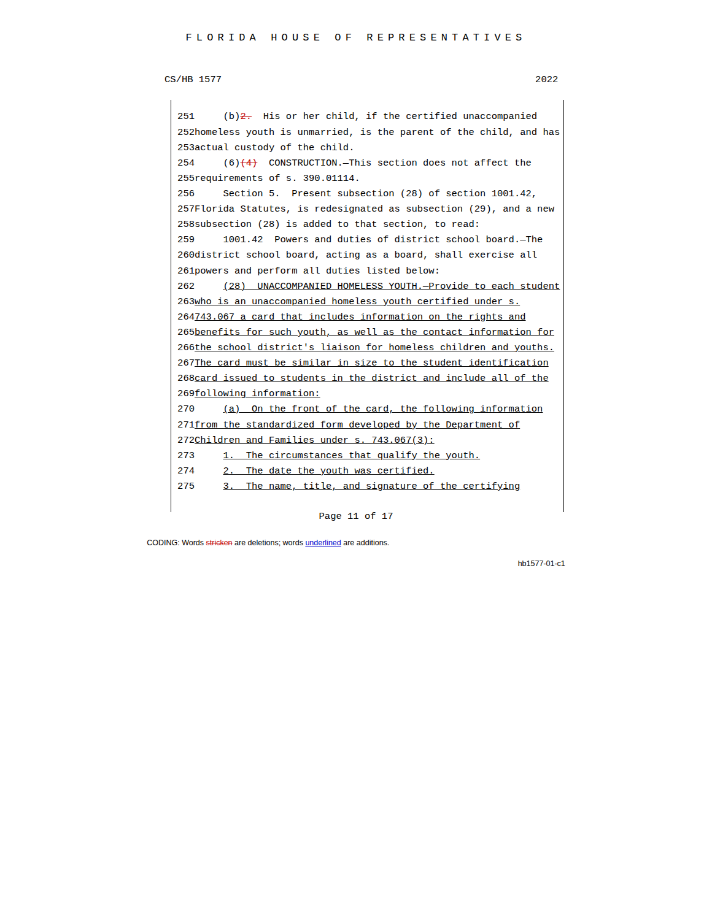FLORIDA HOUSE OF REPRESENTATIVES
CS/HB 1577 2022
| 251 | (b) 2. His or her child, if the certified unaccompanied |
| 252 | homeless youth is unmarried, is the parent of the child, and has |
| 253 | actual custody of the child. |
| 254 | (6) (4) CONSTRUCTION.—This section does not affect the |
| 255 | requirements of s. 390.01114. |
| 256 | Section 5. Present subsection (28) of section 1001.42, |
| 257 | Florida Statutes, is redesignated as subsection (29), and a new |
| 258 | subsection (28) is added to that section, to read: |
| 259 | 1001.42 Powers and duties of district school board.—The |
| 260 | district school board, acting as a board, shall exercise all |
| 261 | powers and perform all duties listed below: |
| 262 | (28) UNACCOMPANIED HOMELESS YOUTH.—Provide to each student |
| 263 | who is an unaccompanied homeless youth certified under s. |
| 264 | 743.067 a card that includes information on the rights and |
| 265 | benefits for such youth, as well as the contact information for |
| 266 | the school district's liaison for homeless children and youths. |
| 267 | The card must be similar in size to the student identification |
| 268 | card issued to students in the district and include all of the |
| 269 | following information: |
| 270 | (a) On the front of the card, the following information |
| 271 | from the standardized form developed by the Department of |
| 272 | Children and Families under s. 743.067(3): |
| 273 | 1. The circumstances that qualify the youth. |
| 274 | 2. The date the youth was certified. |
| 275 | 3. The name, title, and signature of the certifying |
Page 11 of 17
CODING: Words stricken are deletions; words underlined are additions.
hb1577-01-c1